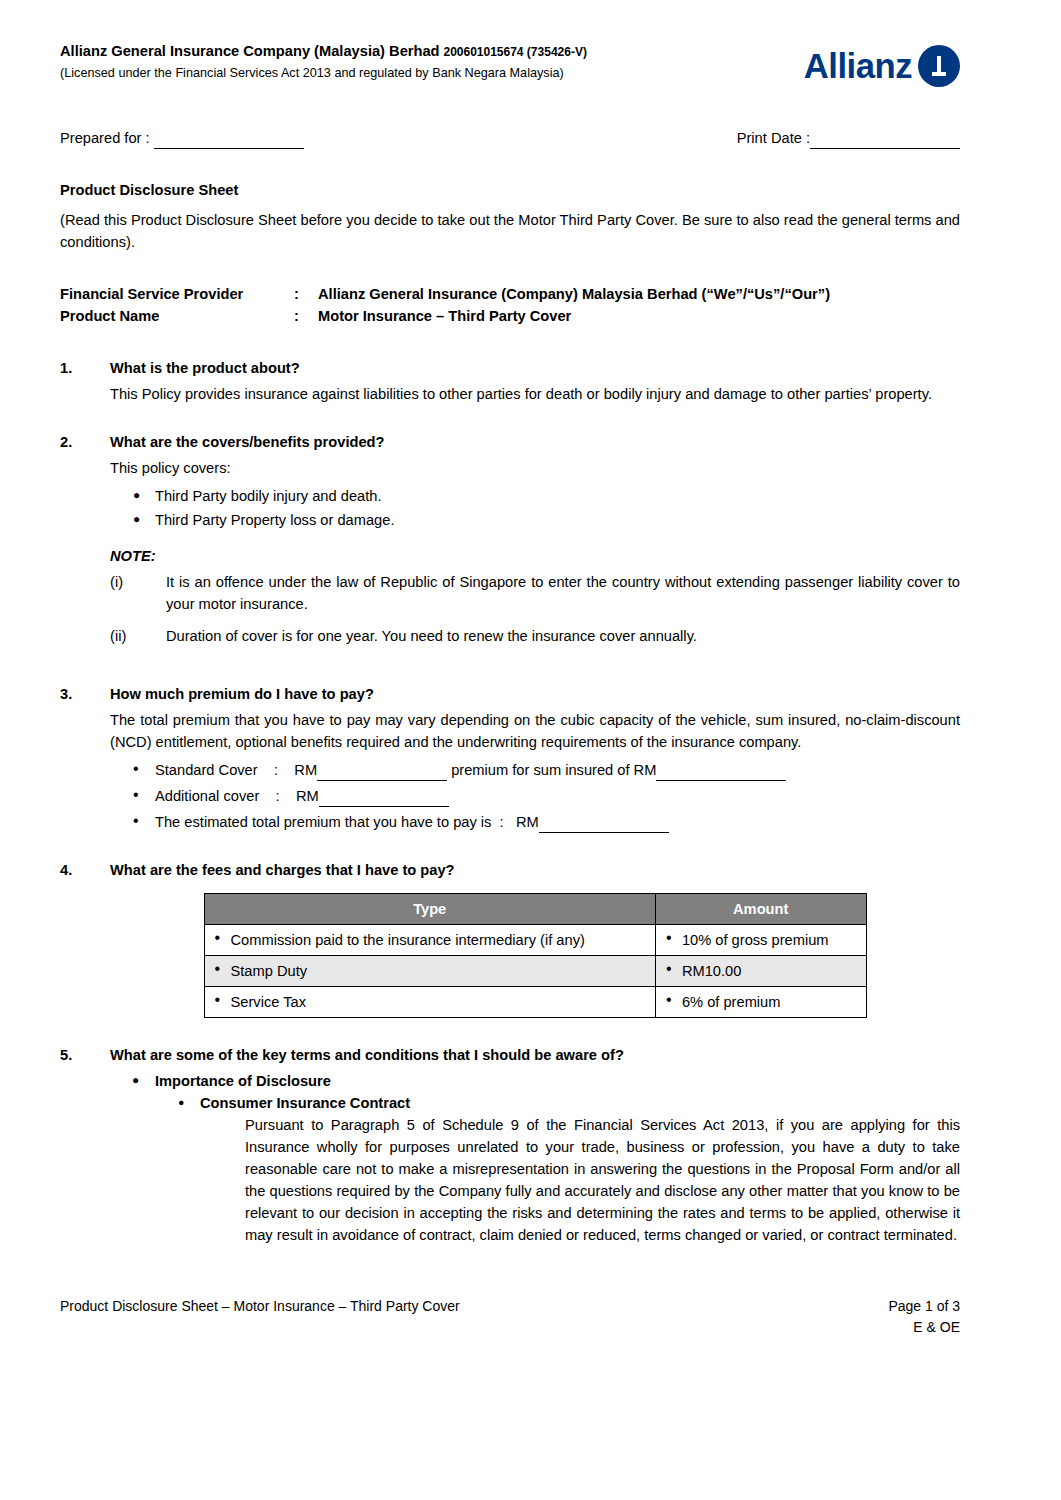Allianz General Insurance Company (Malaysia) Berhad 200601015674 (735426-V)
(Licensed under the Financial Services Act 2013 and regulated by Bank Negara Malaysia)
Allianz
Prepared for :
Print Date :
Product Disclosure Sheet
(Read this Product Disclosure Sheet before you decide to take out the Motor Third Party Cover. Be sure to also read the general terms and conditions).
| Financial Service Provider | : | Allianz General Insurance (Company) Malaysia Berhad (“We”/“Us”/“Our”) |
| Product Name | : | Motor Insurance – Third Party Cover |
What is the product about?
This Policy provides insurance against liabilities to other parties for death or bodily injury and damage to other parties’ property.
What are the covers/benefits provided?
This policy covers:
Third Party bodily injury and death.
Third Party Property loss or damage.
NOTE:
| (i) | It is an offence under the law of Republic of Singapore to enter the country without extending passenger liability cover to your motor insurance. |
| (ii) | Duration of cover is for one year. You need to renew the insurance cover annually. |
How much premium do I have to pay?
The total premium that you have to pay may vary depending on the cubic capacity of the vehicle, sum insured, no-claim-discount (NCD) entitlement, optional benefits required and the underwriting requirements of the insurance company.
Standard Cover : RM premium for sum insured of RM
Additional cover : RM
The estimated total premium that you have to pay is : RM
What are the fees and charges that I have to pay?
| Type | Amount |
| --- | --- |
| Commission paid to the insurance intermediary (if any) | 10% of gross premium |
| Stamp Duty | RM10.00 |
| Service Tax | 6% of premium |
What are some of the key terms and conditions that I should be aware of?
Importance of Disclosure
Consumer Insurance Contract
Pursuant to Paragraph 5 of Schedule 9 of the Financial Services Act 2013, if you are applying for this Insurance wholly for purposes unrelated to your trade, business or profession, you have a duty to take reasonable care not to make a misrepresentation in answering the questions in the Proposal Form and/or all the questions required by the Company fully and accurately and disclose any other matter that you know to be relevant to our decision in accepting the risks and determining the rates and terms to be applied, otherwise it may result in avoidance of contract, claim denied or reduced, terms changed or varied, or contract terminated.
Product Disclosure Sheet – Motor Insurance – Third Party Cover
Page 1 of 3
E & OE